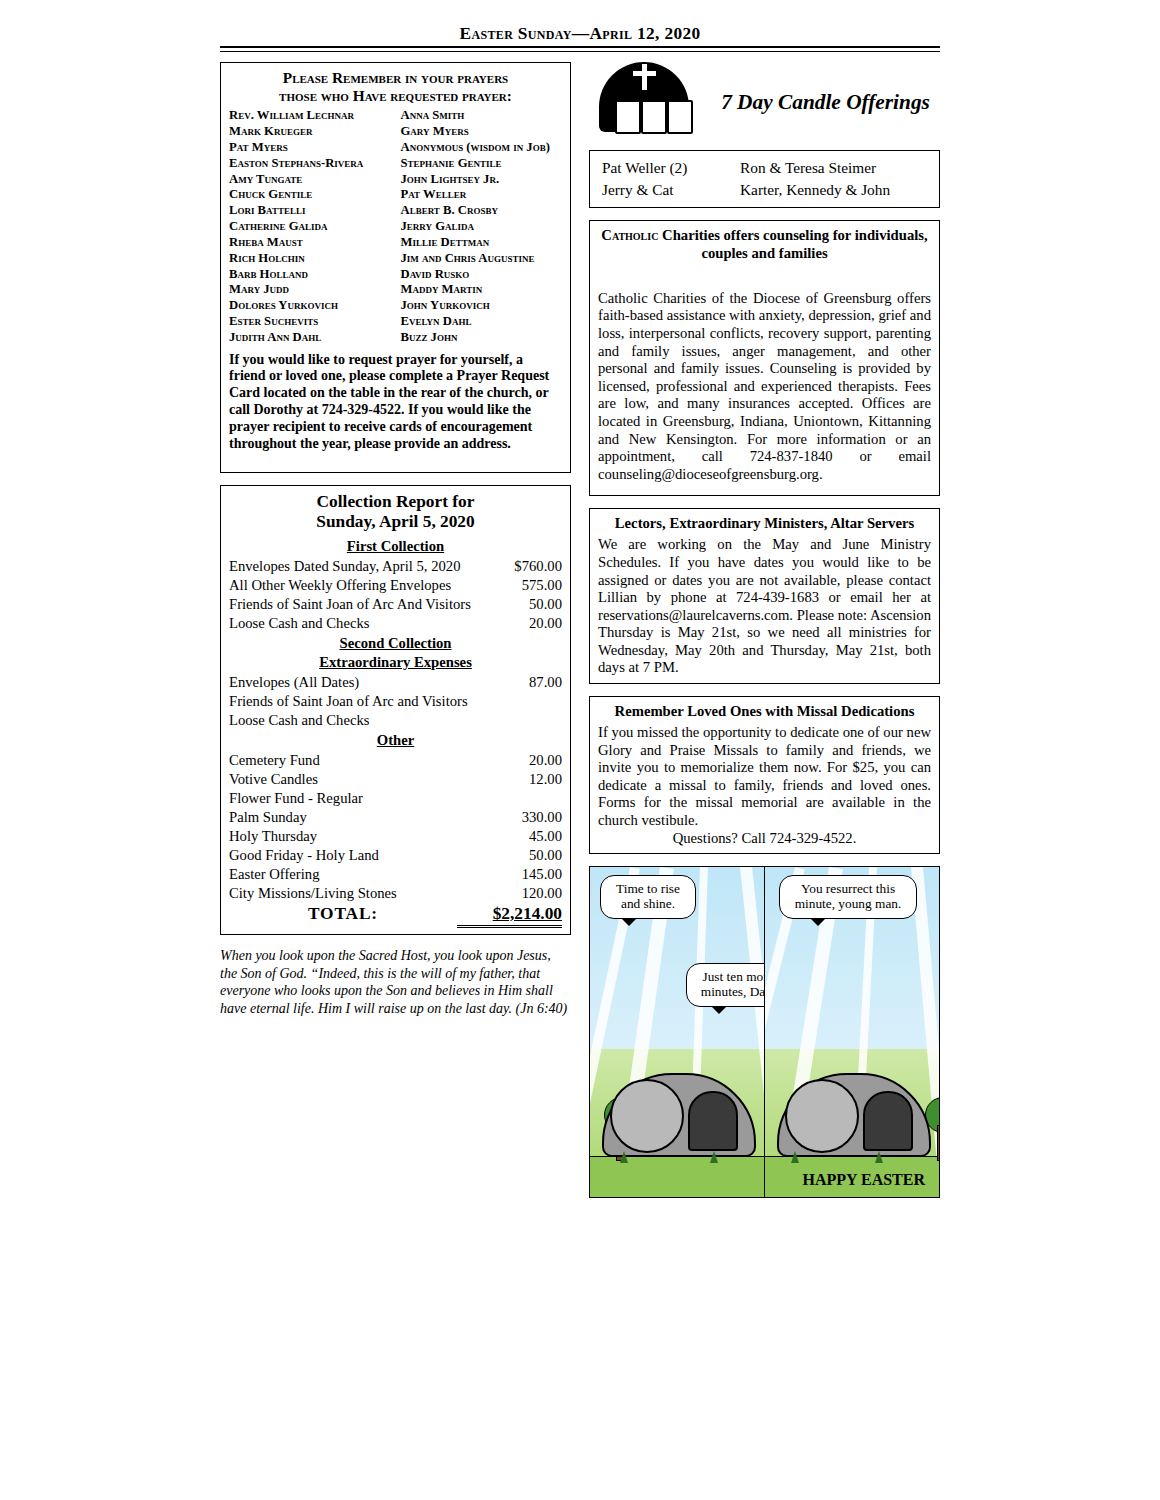Easter Sunday—April 12, 2020
Please Remember in your prayers
those who Have requested prayer:
Rev. William Lechnar
Mark Krueger
Pat Myers
Easton Stephans-Rivera
Amy Tungate
Chuck Gentile
Lori Battelli
Catherine Galida
Rheba Maust
Rich Holchin
Barb Holland
Mary Judd
Dolores Yurkovich
Ester Suchevits
Judith Ann Dahl
Anna Smith
Gary Myers
Anonymous (wisdom in Job)
Stephanie Gentile
John Lightsey Jr.
Pat Weller
Albert B. Crosby
Jerry Galida
Millie Dettman
Jim and Chris Augustine
David Rusko
Maddy Martin
John Yurkovich
Evelyn Dahl
Buzz John
If you would like to request prayer for yourself, a friend or loved one, please complete a Prayer Request Card located on the table in the rear of the church, or call Dorothy at 724-329-4522. If you would like the prayer recipient to receive cards of encouragement throughout the year, please provide an address.
Collection Report for
Sunday, April 5, 2020
First Collection
| Envelopes Dated Sunday, April 5, 2020 | $760.00 |
| All Other Weekly Offering Envelopes | 575.00 |
| Friends of Saint Joan of Arc And Visitors | 50.00 |
| Loose Cash and Checks | 20.00 |
Second Collection
Extraordinary Expenses
| Envelopes (All Dates) | 87.00 |
| Friends of Saint Joan of Arc and Visitors | |
| Loose Cash and Checks | |
Other
| Cemetery Fund | 20.00 |
| Votive Candles | 12.00 |
| Flower Fund - Regular | |
| Palm Sunday | 330.00 |
| Holy Thursday | 45.00 |
| Good Friday - Holy Land | 50.00 |
| Easter Offering | 145.00 |
| City Missions/Living Stones | 120.00 |
| TOTAL: | $2,214.00 |
When you look upon the Sacred Host, you look upon Jesus, the Son of God. “Indeed, this is the will of my father, that everyone who looks upon the Son and believes in Him shall have eternal life. Him I will raise up on the last day. (Jn 6:40)
7 Day Candle Offerings
| Pat Weller (2) | Ron & Teresa Steimer |
| Jerry & Cat | Karter, Kennedy & John |
Catholic Charities offers counseling for individuals, couples and families
Catholic Charities of the Diocese of Greensburg offers faith-based assistance with anxiety, depression, grief and loss, interpersonal conflicts, recovery support, parenting and family issues, anger management, and other personal and family issues. Counseling is provided by licensed, professional and experienced therapists. Fees are low, and many insurances accepted. Offices are located in Greensburg, Indiana, Uniontown, Kittanning and New Kensington. For more information or an appointment, call 724-837-1840 or email counseling@dioceseofgreensburg.org.
Lectors, Extraordinary Ministers, Altar Servers
We are working on the May and June Ministry Schedules. If you have dates you would like to be assigned or dates you are not available, please contact Lillian by phone at 724-439-1683 or email her at reservations@laurelcaverns.com. Please note: Ascension Thursday is May 21st, so we need all ministries for Wednesday, May 20th and Thursday, May 21st, both days at 7 PM.
Remember Loved Ones with Missal Dedications
If you missed the opportunity to dedicate one of our new Glory and Praise Missals to family and friends, we invite you to memorialize them now. For $25, you can dedicate a missal to family, friends and loved ones. Forms for the missal memorial are available in the church vestibule.
Questions? Call 724-329-4522.
Time to rise and shine.
Just ten more minutes, Dad.
You resurrect this minute, young man.
HAPPY EASTER